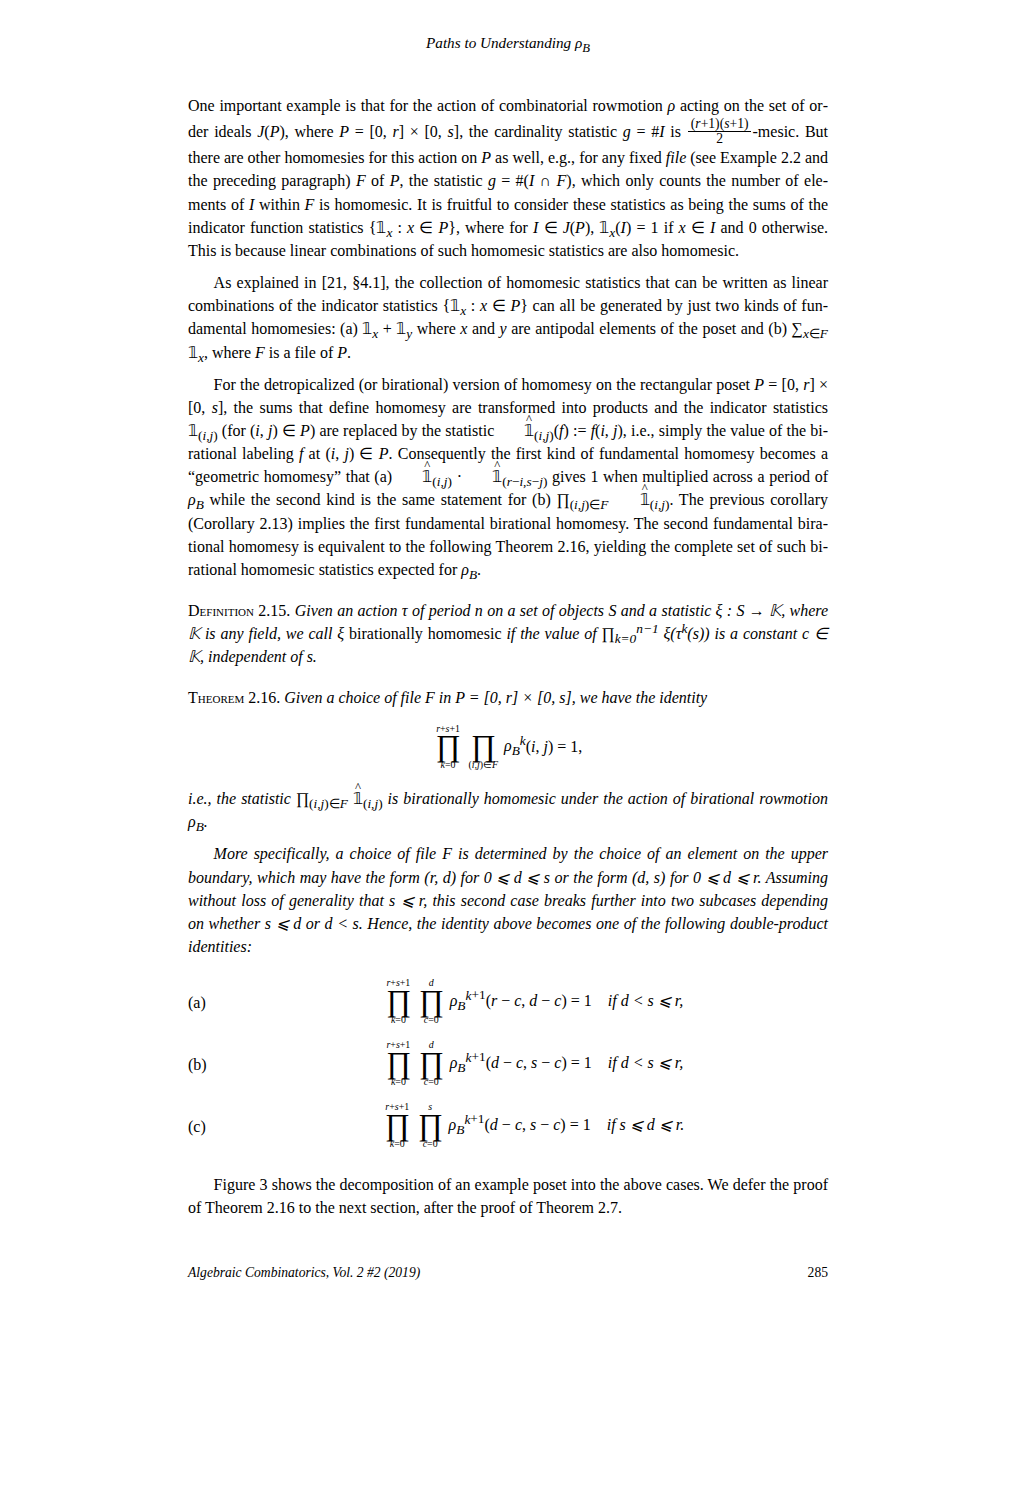Paths to Understanding ρB
One important example is that for the action of combinatorial rowmotion ρ acting on the set of order ideals J(P), where P = [0, r] × [0, s], the cardinality statistic g = #I is (r+1)(s+1) 2-mesic. But there are other homomesies for this action on P as well, e.g., for any fixed file (see Example 2.2 and the preceding paragraph) F of P, the statistic g = #(I ∩ F), which only counts the number of elements of I within F is homomesic. It is fruitful to consider these statistics as being the sums of the indicator function statistics {𝟙x : x ∈ P}, where for I ∈ J(P), 𝟙x(I) = 1 if x ∈ I and 0 otherwise. This is because linear combinations of such homomesic statistics are also homomesic.
As explained in [21, §4.1], the collection of homomesic statistics that can be written as linear combinations of the indicator statistics {𝟙x : x ∈ P} can all be generated by just two kinds of fundamental homomesies: (a) 𝟙x + 𝟙y where x and y are antipodal elements of the poset and (b) ∑x∈F 𝟙x, where F is a file of P.
For the detropicalized (or birational) version of homomesy on the rectangular poset P = [0, r] × [0, s], the sums that define homomesy are transformed into products and the indicator statistics 𝟙(i,j) (for (i, j) ∈ P) are replaced by the statistic ^𝟙(i,j)(f) := f(i, j), i.e., simply the value of the birational labeling f at (i, j) ∈ P. Consequently the first kind of fundamental homomesy becomes a “geometric homomesy” that (a) ^𝟙(i,j) · ^𝟙(r−i,s−j) gives 1 when multiplied across a period of ρB while the second kind is the same statement for (b) ∏(i,j)∈F ^𝟙(i,j). The previous corollary (Corollary 2.13) implies the first fundamental birational homomesy. The second fundamental birational homomesy is equivalent to the following Theorem 2.16, yielding the complete set of such birational homomesic statistics expected for ρB.
Definition 2.15. Given an action τ of period n on a set of objects S and a statistic ξ : S → 𝕂, where 𝕂 is any field, we call ξ birationally homomesic if the value of ∏k=0n−1 ξ(τk(s)) is a constant c ∈ 𝕂, independent of s.
Theorem 2.16. Given a choice of file F in P = [0, r] × [0, s], we have the identity
r+s+1∏k=0 ∏(i,j)∈F ρBk(i, j) = 1,
i.e., the statistic ∏(i,j)∈F ^𝟙(i,j) is birationally homomesic under the action of birational rowmotion ρB.
More specifically, a choice of file F is determined by the choice of an element on the upper boundary, which may have the form (r, d) for 0 ⩽ d ⩽ s or the form (d, s) for 0 ⩽ d ⩽ r. Assuming without loss of generality that s ⩽ r, this second case breaks further into two subcases depending on whether s ⩽ d or d < s. Hence, the identity above becomes one of the following double-product identities:
| (a) | r + s +1 ∏ k =0 d ∏ c =0 ρ B k +1 ( r − c , d − c ) = 1 if d < s ⩽ r, |
| (b) | r + s +1 ∏ k =0 d ∏ c =0 ρ B k +1 ( d − c , s − c ) = 1 if d < s ⩽ r, |
| (c) | r + s +1 ∏ k =0 s ∏ c =0 ρ B k +1 ( d − c , s − c ) = 1 if s ⩽ d ⩽ r. |
Figure 3 shows the decomposition of an example poset into the above cases. We defer the proof of Theorem 2.16 to the next section, after the proof of Theorem 2.7.
Algebraic Combinatorics, Vol. 2 #2 (2019) 285